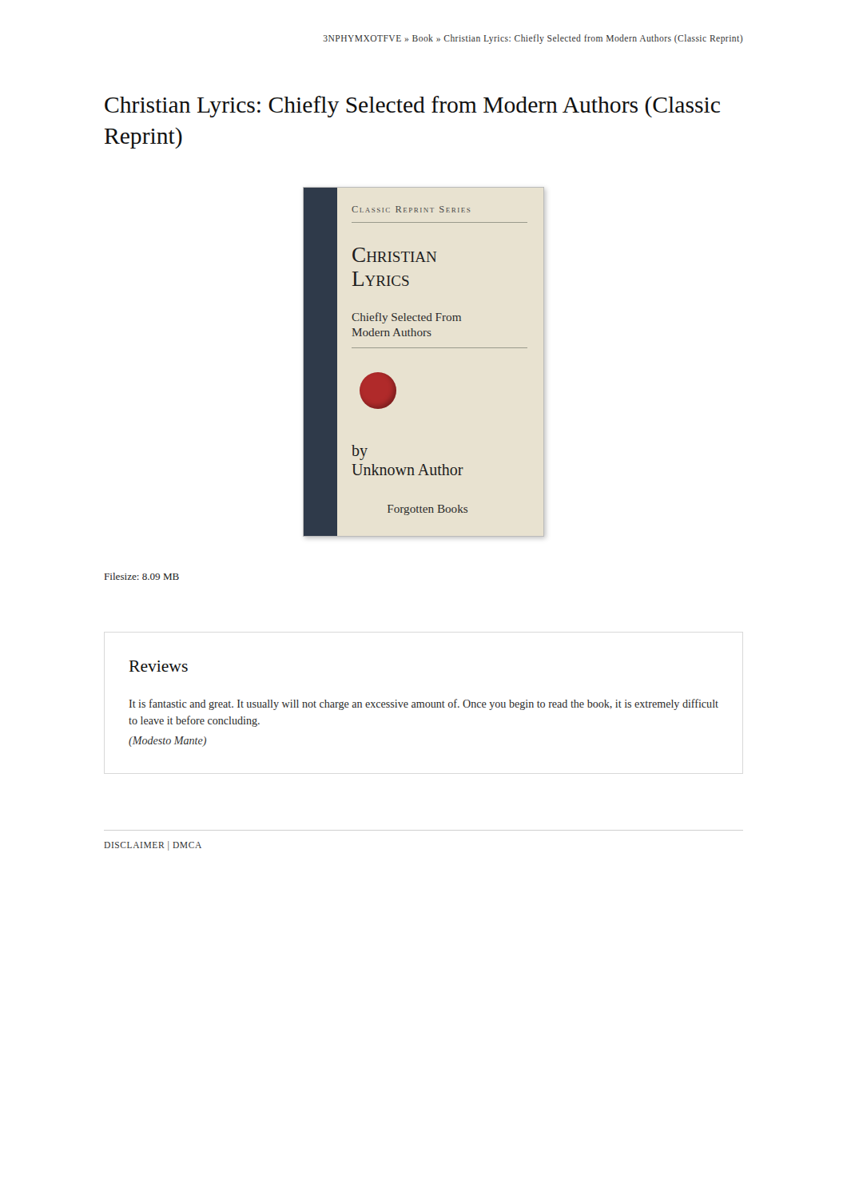3NPHYMXOTFVE » Book » Christian Lyrics: Chiefly Selected from Modern Authors (Classic Reprint)
Christian Lyrics: Chiefly Selected from Modern Authors (Classic Reprint)
Classic Reprint Series
Christian
Lyrics
Chiefly Selected From
Modern Authors
by
Unknown Author
Forgotten Books
Filesize: 8.09 MB
Reviews
It is fantastic and great. It usually will not charge an excessive amount of. Once you begin to read the book, it is extremely difficult to leave it before concluding. (Modesto Mante)
DISCLAIMER | DMCA